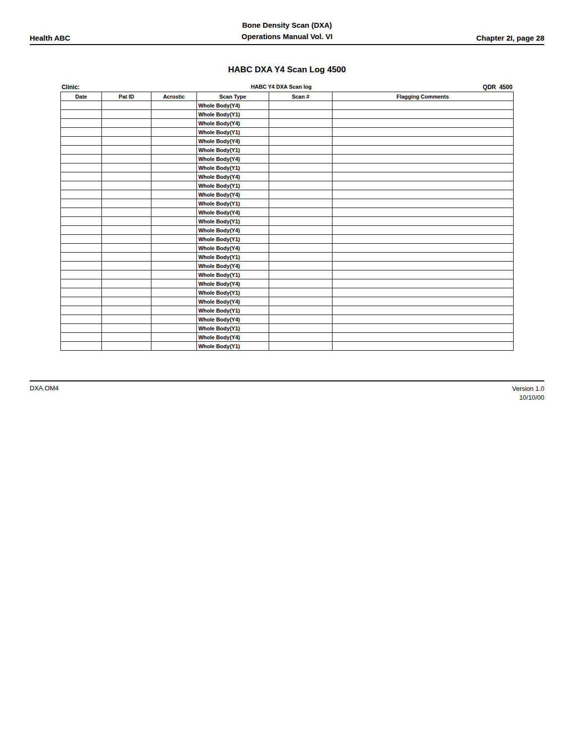Bone Density Scan (DXA)
Operations Manual Vol. VI
Health ABC
Chapter 2I, page 28
HABC DXA Y4 Scan Log 4500
Clinic: HABC Y4 DXA Scan log QDR 4500
| Date | Pat ID | Acrostic | Scan Type | Scan # | Flagging Comments |
| --- | --- | --- | --- | --- | --- |
| | | | Whole Body(Y4) | | |
| | | | Whole Body(Y1) | | |
| | | | Whole Body(Y4) | | |
| | | | Whole Body(Y1) | | |
| | | | Whole Body(Y4) | | |
| | | | Whole Body(Y1) | | |
| | | | Whole Body(Y4) | | |
| | | | Whole Body(Y1) | | |
| | | | Whole Body(Y4) | | |
| | | | Whole Body(Y1) | | |
| | | | Whole Body(Y4) | | |
| | | | Whole Body(Y1) | | |
| | | | Whole Body(Y4) | | |
| | | | Whole Body(Y1) | | |
| | | | Whole Body(Y4) | | |
| | | | Whole Body(Y1) | | |
| | | | Whole Body(Y4) | | |
| | | | Whole Body(Y1) | | |
| | | | Whole Body(Y4) | | |
| | | | Whole Body(Y1) | | |
| | | | Whole Body(Y4) | | |
| | | | Whole Body(Y1) | | |
| | | | Whole Body(Y4) | | |
| | | | Whole Body(Y1) | | |
| | | | Whole Body(Y4) | | |
| | | | Whole Body(Y1) | | |
| | | | Whole Body(Y4) | | |
| | | | Whole Body(Y1) | | |
DXA.OM4
Version 1.0
10/10/00